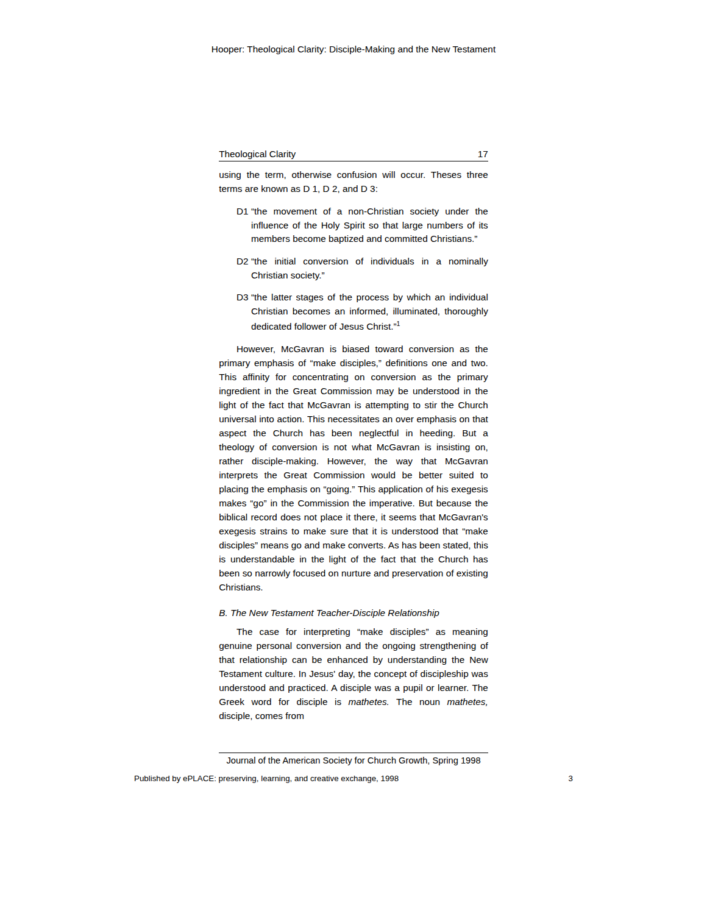Hooper: Theological Clarity: Disciple-Making and the New Testament
Theological Clarity 17
using the term, otherwise confusion will occur. Theses three terms are known as D 1, D 2, and D 3:
D1
“the movement of a non-Christian society under the influence of the Holy Spirit so that large numbers of its members become baptized and committed Christians.”
D2
“the initial conversion of individuals in a nominally Christian society.”
D3
“the latter stages of the process by which an individual Christian becomes an informed, illuminated, thoroughly dedicated follower of Jesus Christ.”1
However, McGavran is biased toward conversion as the primary emphasis of “make disciples,” definitions one and two. This affinity for concentrating on conversion as the primary ingredient in the Great Commission may be understood in the light of the fact that McGavran is attempting to stir the Church universal into action. This necessitates an over emphasis on that aspect the Church has been neglectful in heeding. But a theology of conversion is not what McGavran is insisting on, rather disciple-making. However, the way that McGavran interprets the Great Commission would be better suited to placing the emphasis on “going.” This application of his exegesis makes “go” in the Commission the imperative. But because the biblical record does not place it there, it seems that McGavran's exegesis strains to make sure that it is understood that “make disciples” means go and make converts. As has been stated, this is understandable in the light of the fact that the Church has been so narrowly focused on nurture and preservation of existing Christians.
B. The New Testament Teacher-Disciple Relationship
The case for interpreting “make disciples” as meaning genuine personal conversion and the ongoing strengthening of that relationship can be enhanced by understanding the New Testament culture. In Jesus' day, the concept of discipleship was understood and practiced. A disciple was a pupil or learner. The Greek word for disciple is mathetes. The noun mathetes, disciple, comes from
Journal of the American Society for Church Growth, Spring 1998
Published by ePLACE: preserving, learning, and creative exchange, 1998 3